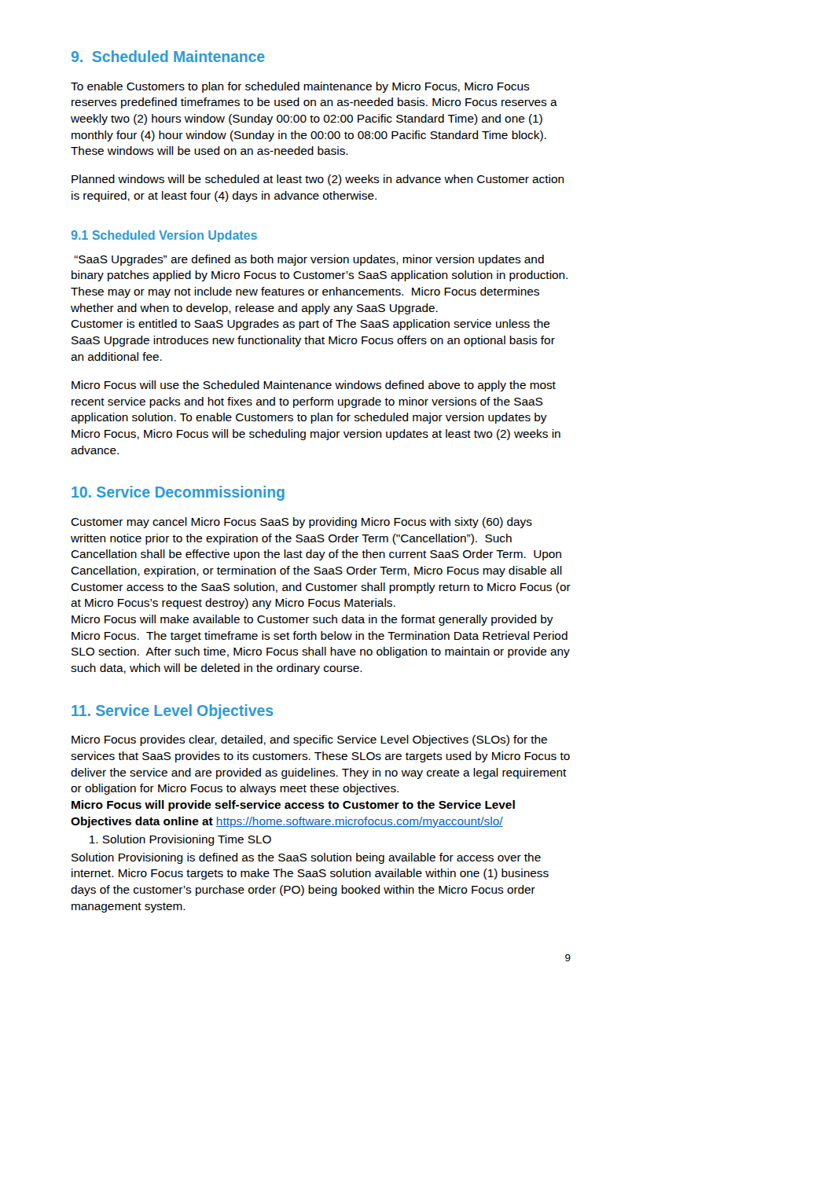9. Scheduled Maintenance
To enable Customers to plan for scheduled maintenance by Micro Focus, Micro Focus reserves predefined timeframes to be used on an as-needed basis. Micro Focus reserves a weekly two (2) hours window (Sunday 00:00 to 02:00 Pacific Standard Time) and one (1) monthly four (4) hour window (Sunday in the 00:00 to 08:00 Pacific Standard Time block). These windows will be used on an as-needed basis.
Planned windows will be scheduled at least two (2) weeks in advance when Customer action is required, or at least four (4) days in advance otherwise.
9.1 Scheduled Version Updates
“SaaS Upgrades” are defined as both major version updates, minor version updates and binary patches applied by Micro Focus to Customer’s SaaS application solution in production. These may or may not include new features or enhancements. Micro Focus determines whether and when to develop, release and apply any SaaS Upgrade.
Customer is entitled to SaaS Upgrades as part of The SaaS application service unless the SaaS Upgrade introduces new functionality that Micro Focus offers on an optional basis for an additional fee.
Micro Focus will use the Scheduled Maintenance windows defined above to apply the most recent service packs and hot fixes and to perform upgrade to minor versions of the SaaS application solution. To enable Customers to plan for scheduled major version updates by Micro Focus, Micro Focus will be scheduling major version updates at least two (2) weeks in advance.
10. Service Decommissioning
Customer may cancel Micro Focus SaaS by providing Micro Focus with sixty (60) days written notice prior to the expiration of the SaaS Order Term ("Cancellation”). Such Cancellation shall be effective upon the last day of the then current SaaS Order Term. Upon Cancellation, expiration, or termination of the SaaS Order Term, Micro Focus may disable all Customer access to the SaaS solution, and Customer shall promptly return to Micro Focus (or at Micro Focus’s request destroy) any Micro Focus Materials.
Micro Focus will make available to Customer such data in the format generally provided by Micro Focus. The target timeframe is set forth below in the Termination Data Retrieval Period SLO section. After such time, Micro Focus shall have no obligation to maintain or provide any such data, which will be deleted in the ordinary course.
11. Service Level Objectives
Micro Focus provides clear, detailed, and specific Service Level Objectives (SLOs) for the services that SaaS provides to its customers. These SLOs are targets used by Micro Focus to deliver the service and are provided as guidelines. They in no way create a legal requirement or obligation for Micro Focus to always meet these objectives.
Micro Focus will provide self-service access to Customer to the Service Level Objectives data online at https://home.software.microfocus.com/myaccount/slo/
Solution Provisioning Time SLO
Solution Provisioning is defined as the SaaS solution being available for access over the internet. Micro Focus targets to make The SaaS solution available within one (1) business days of the customer’s purchase order (PO) being booked within the Micro Focus order management system.
9